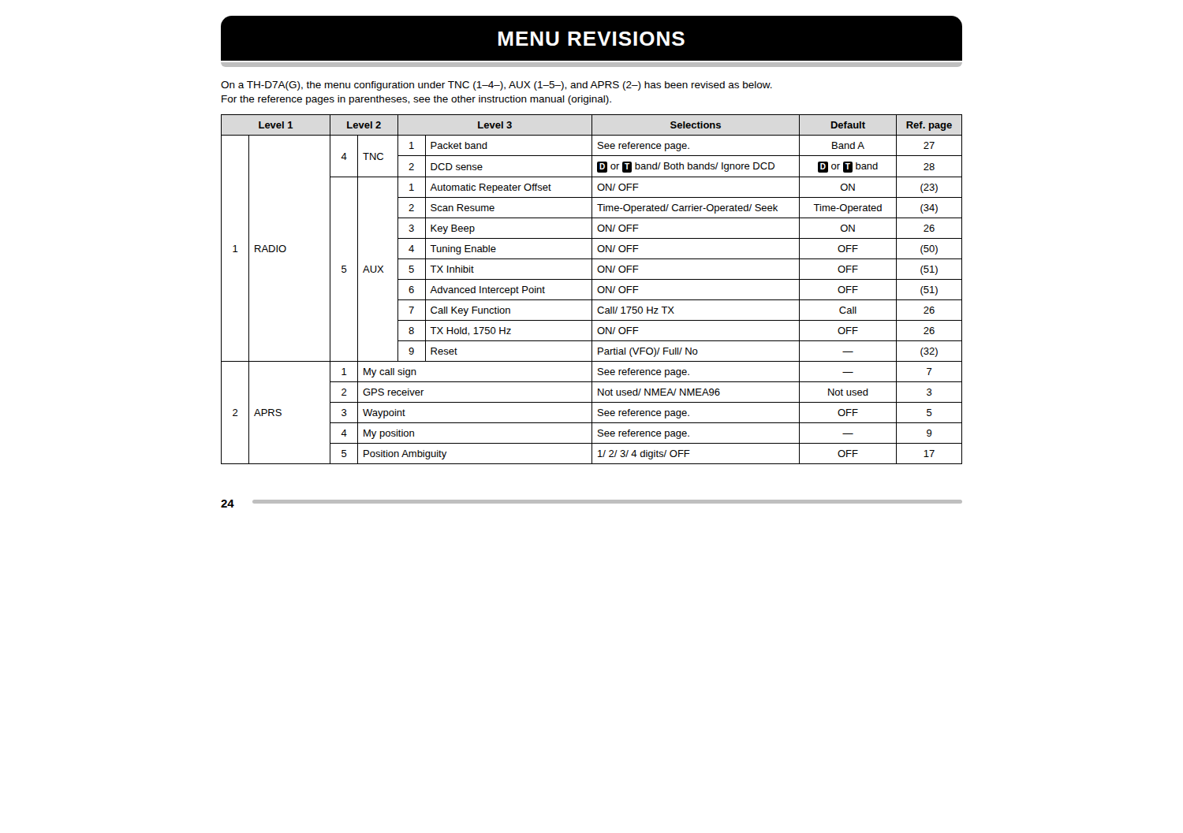MENU REVISIONS
On a TH-D7A(G), the menu configuration under TNC (1–4–), AUX (1–5–), and APRS (2–) has been revised as below.
For the reference pages in parentheses, see the other instruction manual (original).
| Level 1 | Level 2 | Level 3 | Selections | Default | Ref. page |
| --- | --- | --- | --- | --- | --- |
| 1 | RADIO | 4 | TNC | 1 | Packet band | See reference page. | Band A | 27 |
| 2 | DCD sense | D or T band/ Both bands/ Ignore DCD | D or T band | 28 |
| 5 | AUX | 1 | Automatic Repeater Offset | ON/ OFF | ON | (23) |
| 2 | Scan Resume | Time-Operated/ Carrier-Operated/ Seek | Time-Operated | (34) |
| 3 | Key Beep | ON/ OFF | ON | 26 |
| 4 | Tuning Enable | ON/ OFF | OFF | (50) |
| 5 | TX Inhibit | ON/ OFF | OFF | (51) |
| 6 | Advanced Intercept Point | ON/ OFF | OFF | (51) |
| 7 | Call Key Function | Call/ 1750 Hz TX | Call | 26 |
| 8 | TX Hold, 1750 Hz | ON/ OFF | OFF | 26 |
| 9 | Reset | Partial (VFO)/ Full/ No | — | (32) |
| 2 | APRS | 1 | My call sign | See reference page. | — | 7 |
| 2 | GPS receiver | Not used/ NMEA/ NMEA96 | Not used | 3 |
| 3 | Waypoint | See reference page. | OFF | 5 |
| 4 | My position | See reference page. | — | 9 |
| 5 | Position Ambiguity | 1/ 2/ 3/ 4 digits/ OFF | OFF | 17 |
24